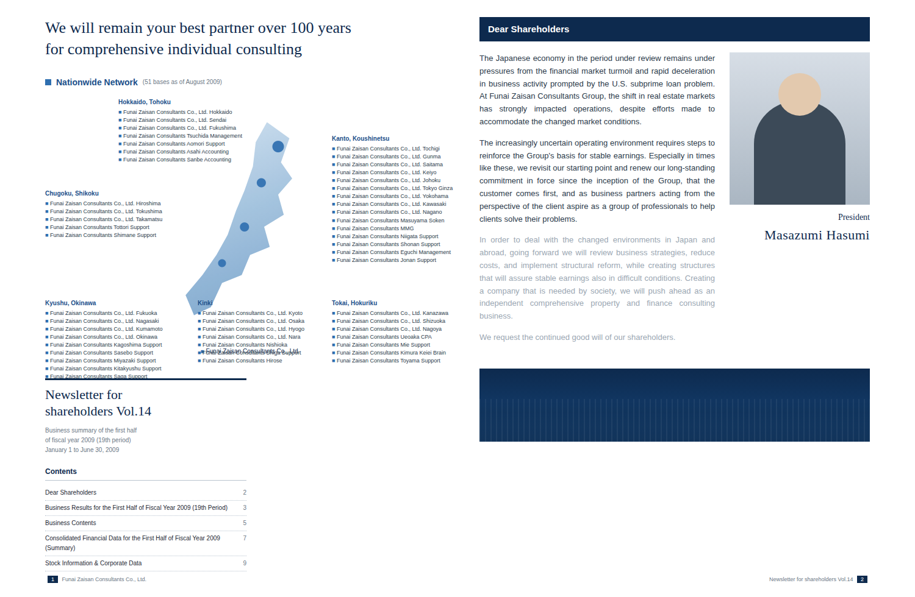We will remain your best partner over 100 years
for comprehensive individual consulting
Nationwide Network (51 bases as of August 2009)
Funai Zaisan Consultants Co., Ltd.
Hokkaido, Tohoku
Funai Zaisan Consultants Co., Ltd. Hokkaido
Funai Zaisan Consultants Co., Ltd. Sendai
Funai Zaisan Consultants Co., Ltd. Fukushima
Funai Zaisan Consultants Tsuchida Management
Funai Zaisan Consultants Aomori Support
Funai Zaisan Consultants Asahi Accounting
Funai Zaisan Consultants Sanbe Accounting
Chugoku, Shikoku
Funai Zaisan Consultants Co., Ltd. Hiroshima
Funai Zaisan Consultants Co., Ltd. Tokushima
Funai Zaisan Consultants Co., Ltd. Takamatsu
Funai Zaisan Consultants Tottori Support
Funai Zaisan Consultants Shimane Support
Kyushu, Okinawa
Funai Zaisan Consultants Co., Ltd. Fukuoka
Funai Zaisan Consultants Co., Ltd. Nagasaki
Funai Zaisan Consultants Co., Ltd. Kumamoto
Funai Zaisan Consultants Co., Ltd. Okinawa
Funai Zaisan Consultants Kagoshima Support
Funai Zaisan Consultants Sasebo Support
Funai Zaisan Consultants Miyazaki Support
Funai Zaisan Consultants Kitakyushu Support
Funai Zaisan Consultants Saga Support
Kinki
Funai Zaisan Consultants Co., Ltd. Kyoto
Funai Zaisan Consultants Co., Ltd. Osaka
Funai Zaisan Consultants Co., Ltd. Hyogo
Funai Zaisan Consultants Co., Ltd. Nara
Funai Zaisan Consultants Nishioka
Funai Zaisan Consultants Shiga Support
Funai Zaisan Consultants Hirose
Kanto, Koushinetsu
Funai Zaisan Consultants Co., Ltd. Tochigi
Funai Zaisan Consultants Co., Ltd. Gunma
Funai Zaisan Consultants Co., Ltd. Saitama
Funai Zaisan Consultants Co., Ltd. Keiyo
Funai Zaisan Consultants Co., Ltd. Johoku
Funai Zaisan Consultants Co., Ltd. Tokyo Ginza
Funai Zaisan Consultants Co., Ltd. Yokohama
Funai Zaisan Consultants Co., Ltd. Kawasaki
Funai Zaisan Consultants Co., Ltd. Nagano
Funai Zaisan Consultants Masuyama Soken
Funai Zaisan Consultants MMG
Funai Zaisan Consultants Niigata Support
Funai Zaisan Consultants Shonan Support
Funai Zaisan Consultants Eguchi Management
Funai Zaisan Consultants Jonan Support
Tokai, Hokuriku
Funai Zaisan Consultants Co., Ltd. Kanazawa
Funai Zaisan Consultants Co., Ltd. Shizuoka
Funai Zaisan Consultants Co., Ltd. Nagoya
Funai Zaisan Consultants Ueoaka CPA
Funai Zaisan Consultants Mie Support
Funai Zaisan Consultants Kimura Keiei Brain
Funai Zaisan Consultants Toyama Support
Newsletter for
shareholders Vol.14
Business summary of the first half
of fiscal year 2009 (19th period)
January 1 to June 30, 2009
Contents
Dear Shareholders 2
Business Results for the First Half of Fiscal Year 2009 (19th Period) 3
Business Contents 5
Consolidated Financial Data for the First Half of Fiscal Year 2009 (Summary) 7
Stock Information & Corporate Data 9
Dear Shareholders
The Japanese economy in the period under review remains under pressures from the financial market turmoil and rapid deceleration in business activity prompted by the U.S. subprime loan problem. At Funai Zaisan Consultants Group, the shift in real estate markets has strongly impacted operations, despite efforts made to accommodate the changed market conditions.
The increasingly uncertain operating environment requires steps to reinforce the Group's basis for stable earnings. Especially in times like these, we revisit our starting point and renew our long-standing commitment in force since the inception of the Group, that the customer comes first, and as business partners acting from the perspective of the client aspire as a group of professionals to help clients solve their problems.
In order to deal with the changed environments in Japan and abroad, going forward we will review business strategies, reduce costs, and implement structural reform, while creating structures that will assure stable earnings also in difficult conditions. Creating a company that is needed by society, we will push ahead as an independent comprehensive property and finance consulting business.
We request the continued good will of our shareholders.
President
Masazumi Hasumi
1 Funai Zaisan Consultants Co., Ltd.
Newsletter for shareholders Vol.14 2